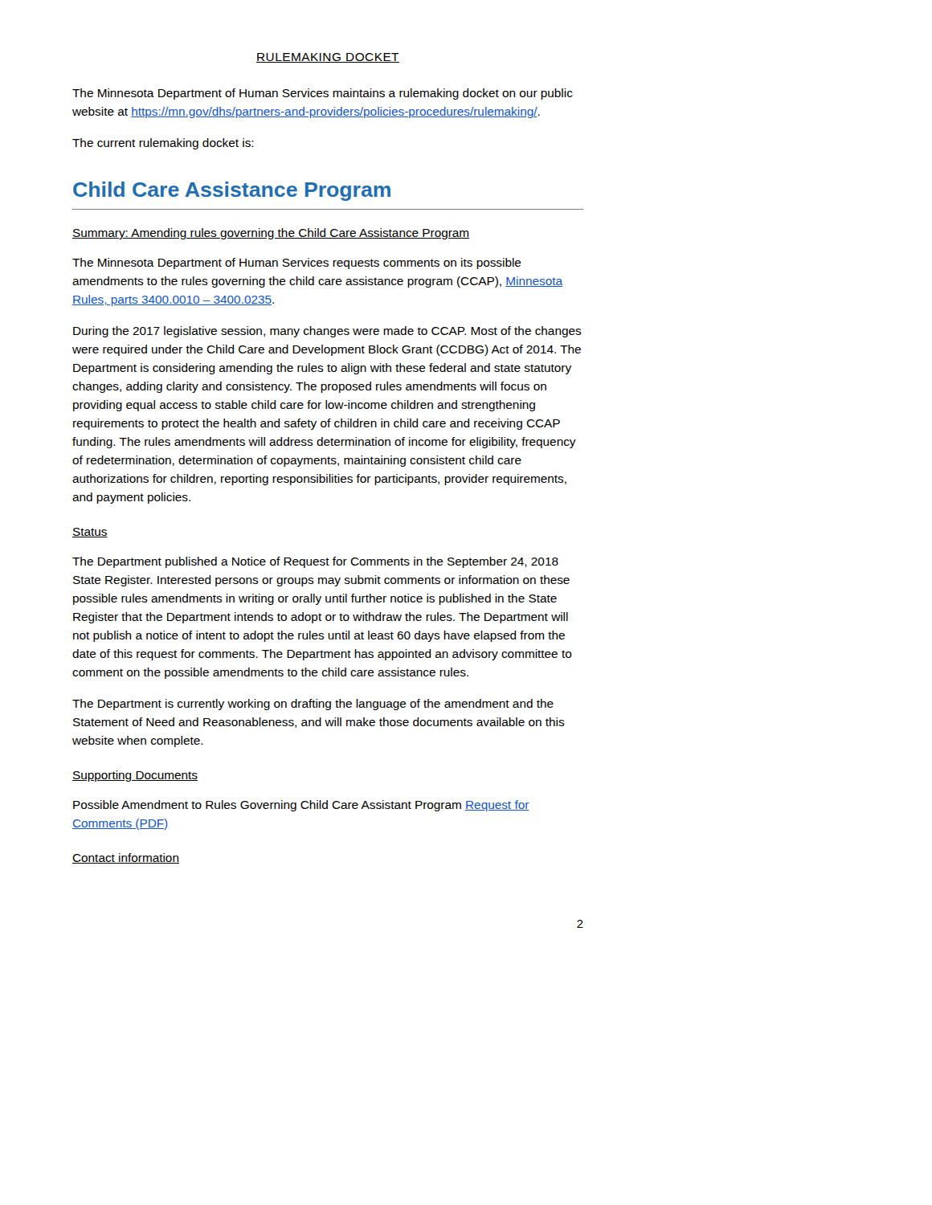RULEMAKING DOCKET
The Minnesota Department of Human Services maintains a rulemaking docket on our public website at https://mn.gov/dhs/partners-and-providers/policies-procedures/rulemaking/.
The current rulemaking docket is:
Child Care Assistance Program
Summary: Amending rules governing the Child Care Assistance Program
The Minnesota Department of Human Services requests comments on its possible amendments to the rules governing the child care assistance program (CCAP), Minnesota Rules, parts 3400.0010 – 3400.0235.
During the 2017 legislative session, many changes were made to CCAP. Most of the changes were required under the Child Care and Development Block Grant (CCDBG) Act of 2014. The Department is considering amending the rules to align with these federal and state statutory changes, adding clarity and consistency. The proposed rules amendments will focus on providing equal access to stable child care for low-income children and strengthening requirements to protect the health and safety of children in child care and receiving CCAP funding. The rules amendments will address determination of income for eligibility, frequency of redetermination, determination of copayments, maintaining consistent child care authorizations for children, reporting responsibilities for participants, provider requirements, and payment policies.
Status
The Department published a Notice of Request for Comments in the September 24, 2018 State Register. Interested persons or groups may submit comments or information on these possible rules amendments in writing or orally until further notice is published in the State Register that the Department intends to adopt or to withdraw the rules. The Department will not publish a notice of intent to adopt the rules until at least 60 days have elapsed from the date of this request for comments. The Department has appointed an advisory committee to comment on the possible amendments to the child care assistance rules.
The Department is currently working on drafting the language of the amendment and the Statement of Need and Reasonableness, and will make those documents available on this website when complete.
Supporting Documents
Possible Amendment to Rules Governing Child Care Assistant Program Request for Comments (PDF)
Contact information
2